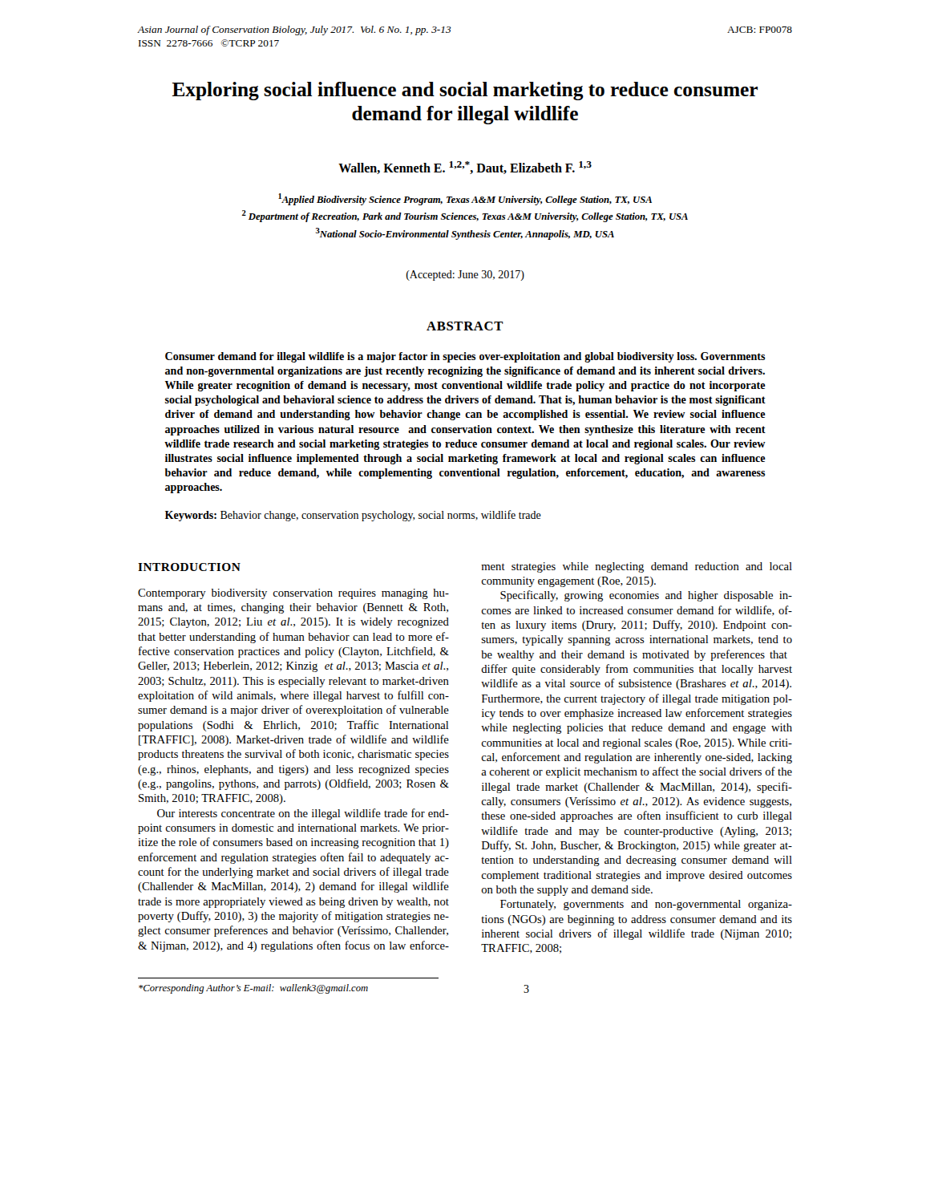Asian Journal of Conservation Biology, July 2017. Vol. 6 No. 1, pp. 3-13
ISSN 2278-7666 ©TCRP 2017
AJCB: FP0078
Exploring social influence and social marketing to reduce consumer demand for illegal wildlife
Wallen, Kenneth E. 1,2,*, Daut, Elizabeth F. 1,3
1Applied Biodiversity Science Program, Texas A&M University, College Station, TX, USA
2 Department of Recreation, Park and Tourism Sciences, Texas A&M University, College Station, TX, USA
3National Socio-Environmental Synthesis Center, Annapolis, MD, USA
(Accepted: June 30, 2017)
ABSTRACT
Consumer demand for illegal wildlife is a major factor in species over-exploitation and global biodiversity loss. Governments and non-governmental organizations are just recently recognizing the significance of demand and its inherent social drivers. While greater recognition of demand is necessary, most conventional wildlife trade policy and practice do not incorporate social psychological and behavioral science to address the drivers of demand. That is, human behavior is the most significant driver of demand and understanding how behavior change can be accomplished is essential. We review social influence approaches utilized in various natural resource and conservation context. We then synthesize this literature with recent wildlife trade research and social marketing strategies to reduce consumer demand at local and regional scales. Our review illustrates social influence implemented through a social marketing framework at local and regional scales can influence behavior and reduce demand, while complementing conventional regulation, enforcement, education, and awareness approaches.
Keywords: Behavior change, conservation psychology, social norms, wildlife trade
INTRODUCTION
Contemporary biodiversity conservation requires managing humans and, at times, changing their behavior (Bennett & Roth, 2015; Clayton, 2012; Liu et al., 2015). It is widely recognized that better understanding of human behavior can lead to more effective conservation practices and policy (Clayton, Litchfield, & Geller, 2013; Heberlein, 2012; Kinzig et al., 2013; Mascia et al., 2003; Schultz, 2011). This is especially relevant to market-driven exploitation of wild animals, where illegal harvest to fulfill consumer demand is a major driver of overexploitation of vulnerable populations (Sodhi & Ehrlich, 2010; Traffic International [TRAFFIC], 2008). Market-driven trade of wildlife and wildlife products threatens the survival of both iconic, charismatic species (e.g., rhinos, elephants, and tigers) and less recognized species (e.g., pangolins, pythons, and parrots) (Oldfield, 2003; Rosen & Smith, 2010; TRAFFIC, 2008).
Our interests concentrate on the illegal wildlife trade for endpoint consumers in domestic and international markets. We prioritize the role of consumers based on increasing recognition that 1) enforcement and regulation strategies often fail to adequately account for the underlying market and social drivers of illegal trade (Challender & MacMillan, 2014), 2) demand for illegal wildlife trade is more appropriately viewed as being driven by wealth, not poverty (Duffy, 2010), 3) the majority of mitigation strategies neglect consumer preferences and behavior (Veríssimo, Challender, & Nijman, 2012), and 4) regulations often focus on law enforcement strategies while neglecting demand reduction and local community engagement (Roe, 2015).
Specifically, growing economies and higher disposable incomes are linked to increased consumer demand for wildlife, often as luxury items (Drury, 2011; Duffy, 2010). Endpoint consumers, typically spanning across international markets, tend to be wealthy and their demand is motivated by preferences that differ quite considerably from communities that locally harvest wildlife as a vital source of subsistence (Brashares et al., 2014). Furthermore, the current trajectory of illegal trade mitigation policy tends to over emphasize increased law enforcement strategies while neglecting policies that reduce demand and engage with communities at local and regional scales (Roe, 2015). While critical, enforcement and regulation are inherently one-sided, lacking a coherent or explicit mechanism to affect the social drivers of the illegal trade market (Challender & MacMillan, 2014), specifically, consumers (Veríssimo et al., 2012). As evidence suggests, these one-sided approaches are often insufficient to curb illegal wildlife trade and may be counter-productive (Ayling, 2013; Duffy, St. John, Buscher, & Brockington, 2015) while greater attention to understanding and decreasing consumer demand will complement traditional strategies and improve desired outcomes on both the supply and demand side.
Fortunately, governments and non-governmental organizations (NGOs) are beginning to address consumer demand and its inherent social drivers of illegal wildlife trade (Nijman 2010; TRAFFIC, 2008;
*Corresponding Author’s E-mail: wallenk3@gmail.com 3